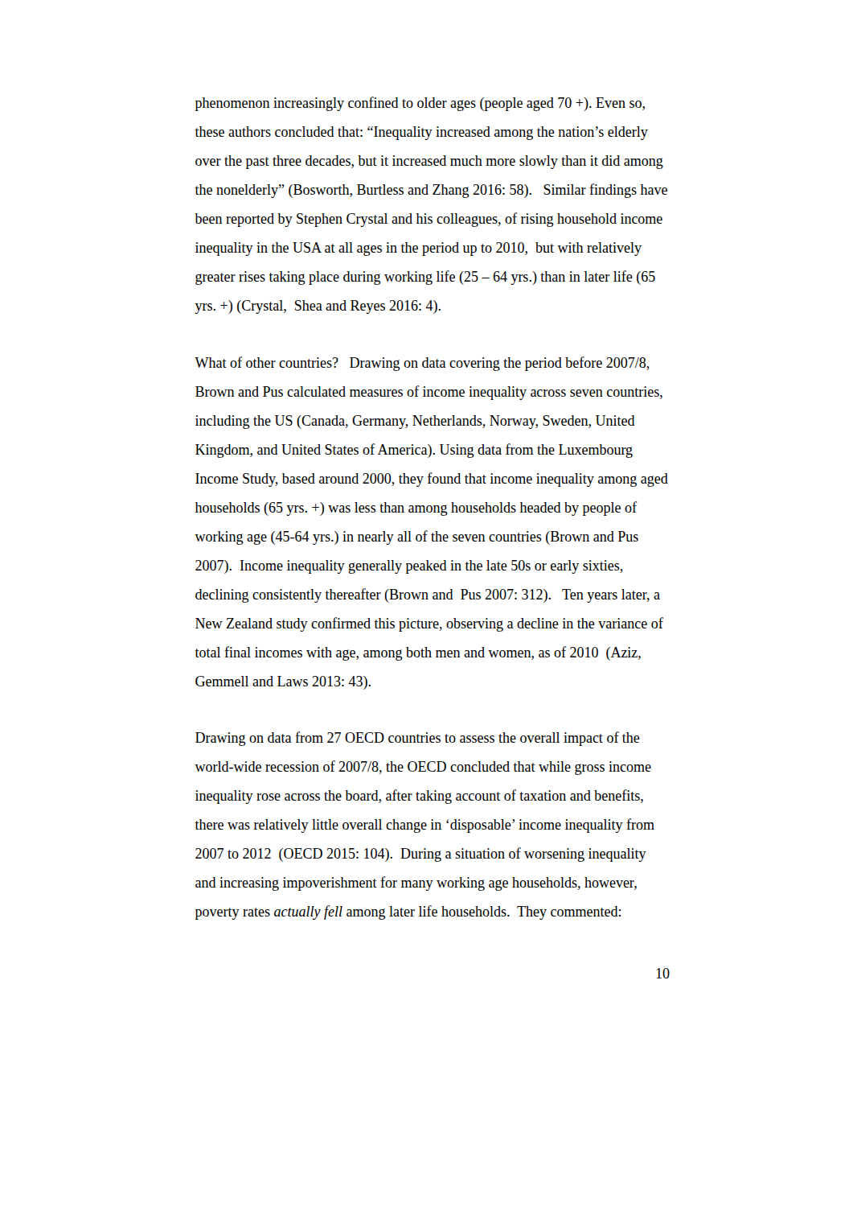phenomenon increasingly confined to older ages (people aged 70 +). Even so, these authors concluded that: “Inequality increased among the nation’s elderly over the past three decades, but it increased much more slowly than it did among the nonelderly” (Bosworth, Burtless and Zhang 2016: 58). Similar findings have been reported by Stephen Crystal and his colleagues, of rising household income inequality in the USA at all ages in the period up to 2010, but with relatively greater rises taking place during working life (25 – 64 yrs.) than in later life (65 yrs. +) (Crystal, Shea and Reyes 2016: 4).
What of other countries? Drawing on data covering the period before 2007/8, Brown and Pus calculated measures of income inequality across seven countries, including the US (Canada, Germany, Netherlands, Norway, Sweden, United Kingdom, and United States of America). Using data from the Luxembourg Income Study, based around 2000, they found that income inequality among aged households (65 yrs. +) was less than among households headed by people of working age (45-64 yrs.) in nearly all of the seven countries (Brown and Pus 2007). Income inequality generally peaked in the late 50s or early sixties, declining consistently thereafter (Brown and Pus 2007: 312). Ten years later, a New Zealand study confirmed this picture, observing a decline in the variance of total final incomes with age, among both men and women, as of 2010 (Aziz, Gemmell and Laws 2013: 43).
Drawing on data from 27 OECD countries to assess the overall impact of the world-wide recession of 2007/8, the OECD concluded that while gross income inequality rose across the board, after taking account of taxation and benefits, there was relatively little overall change in ‘disposable’ income inequality from 2007 to 2012 (OECD 2015: 104). During a situation of worsening inequality and increasing impoverishment for many working age households, however, poverty rates actually fell among later life households. They commented:
10